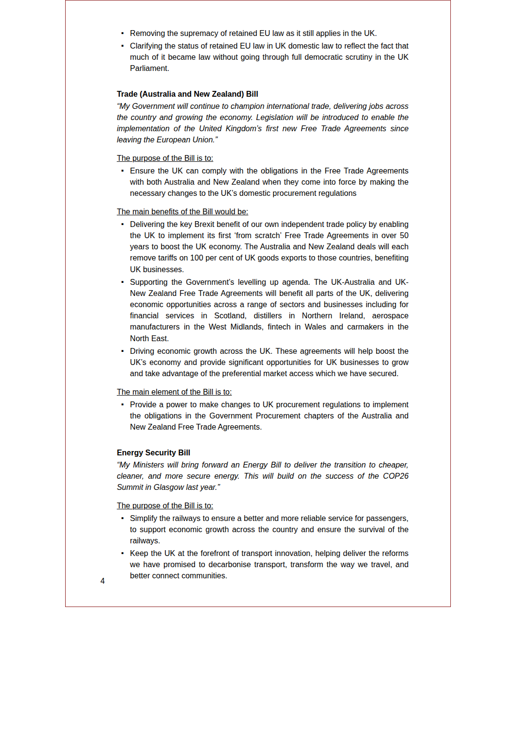Removing the supremacy of retained EU law as it still applies in the UK.
Clarifying the status of retained EU law in UK domestic law to reflect the fact that much of it became law without going through full democratic scrutiny in the UK Parliament.
Trade (Australia and New Zealand) Bill
“My Government will continue to champion international trade, delivering jobs across the country and growing the economy. Legislation will be introduced to enable the implementation of the United Kingdom’s first new Free Trade Agreements since leaving the European Union.”
The purpose of the Bill is to:
Ensure the UK can comply with the obligations in the Free Trade Agreements with both Australia and New Zealand when they come into force by making the necessary changes to the UK’s domestic procurement regulations
The main benefits of the Bill would be:
Delivering the key Brexit benefit of our own independent trade policy by enabling the UK to implement its first ‘from scratch’ Free Trade Agreements in over 50 years to boost the UK economy. The Australia and New Zealand deals will each remove tariffs on 100 per cent of UK goods exports to those countries, benefiting UK businesses.
Supporting the Government’s levelling up agenda. The UK-Australia and UK-New Zealand Free Trade Agreements will benefit all parts of the UK, delivering economic opportunities across a range of sectors and businesses including for financial services in Scotland, distillers in Northern Ireland, aerospace manufacturers in the West Midlands, fintech in Wales and carmakers in the North East.
Driving economic growth across the UK. These agreements will help boost the UK’s economy and provide significant opportunities for UK businesses to grow and take advantage of the preferential market access which we have secured.
The main element of the Bill is to:
Provide a power to make changes to UK procurement regulations to implement the obligations in the Government Procurement chapters of the Australia and New Zealand Free Trade Agreements.
Energy Security Bill
“My Ministers will bring forward an Energy Bill to deliver the transition to cheaper, cleaner, and more secure energy. This will build on the success of the COP26 Summit in Glasgow last year.”
The purpose of the Bill is to:
Simplify the railways to ensure a better and more reliable service for passengers, to support economic growth across the country and ensure the survival of the railways.
Keep the UK at the forefront of transport innovation, helping deliver the reforms we have promised to decarbonise transport, transform the way we travel, and better connect communities.
4